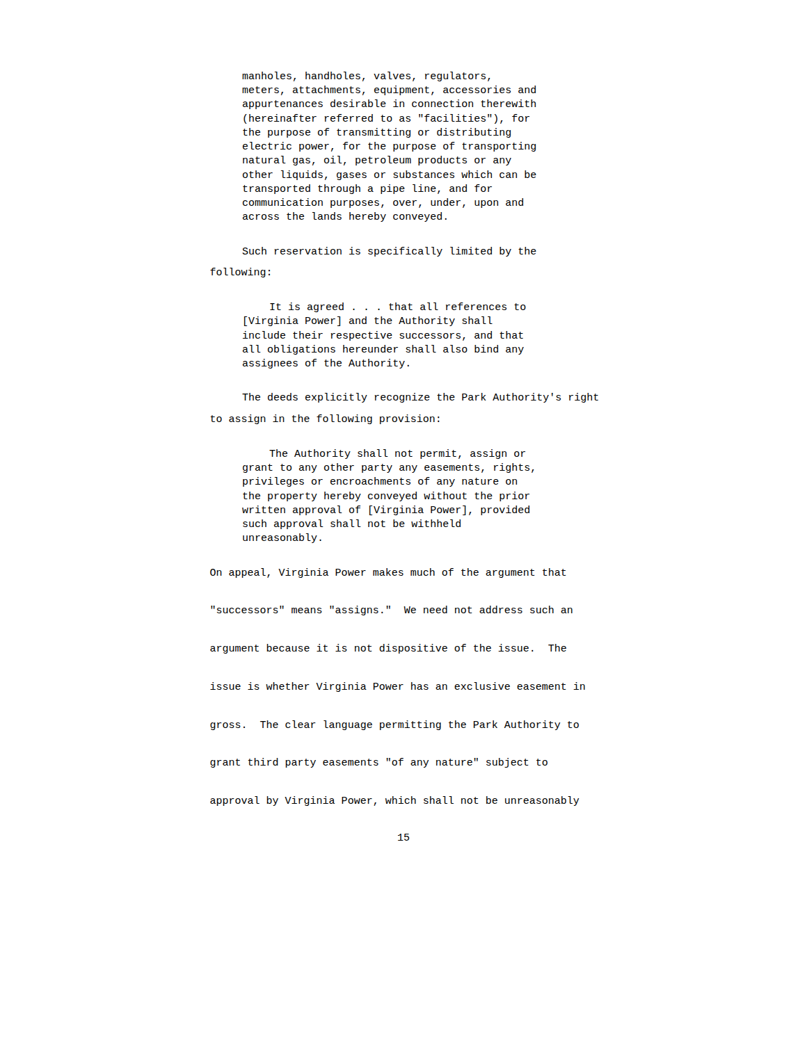manholes, handholes, valves, regulators,
meters, attachments, equipment, accessories and
appurtenances desirable in connection therewith
(hereinafter referred to as "facilities"), for
the purpose of transmitting or distributing
electric power, for the purpose of transporting
natural gas, oil, petroleum products or any
other liquids, gases or substances which can be
transported through a pipe line, and for
communication purposes, over, under, upon and
across the lands hereby conveyed.
Such reservation is specifically limited by the
following:
It is agreed . . . that all references to
[Virginia Power] and the Authority shall
include their respective successors, and that
all obligations hereunder shall also bind any
assignees of the Authority.
The deeds explicitly recognize the Park Authority's right
to assign in the following provision:
The Authority shall not permit, assign or
grant to any other party any easements, rights,
privileges or encroachments of any nature on
the property hereby conveyed without the prior
written approval of [Virginia Power], provided
such approval shall not be withheld
unreasonably.
On appeal, Virginia Power makes much of the argument that
"successors" means "assigns." We need not address such an
argument because it is not dispositive of the issue. The
issue is whether Virginia Power has an exclusive easement in
gross. The clear language permitting the Park Authority to
grant third party easements "of any nature" subject to
approval by Virginia Power, which shall not be unreasonably
15